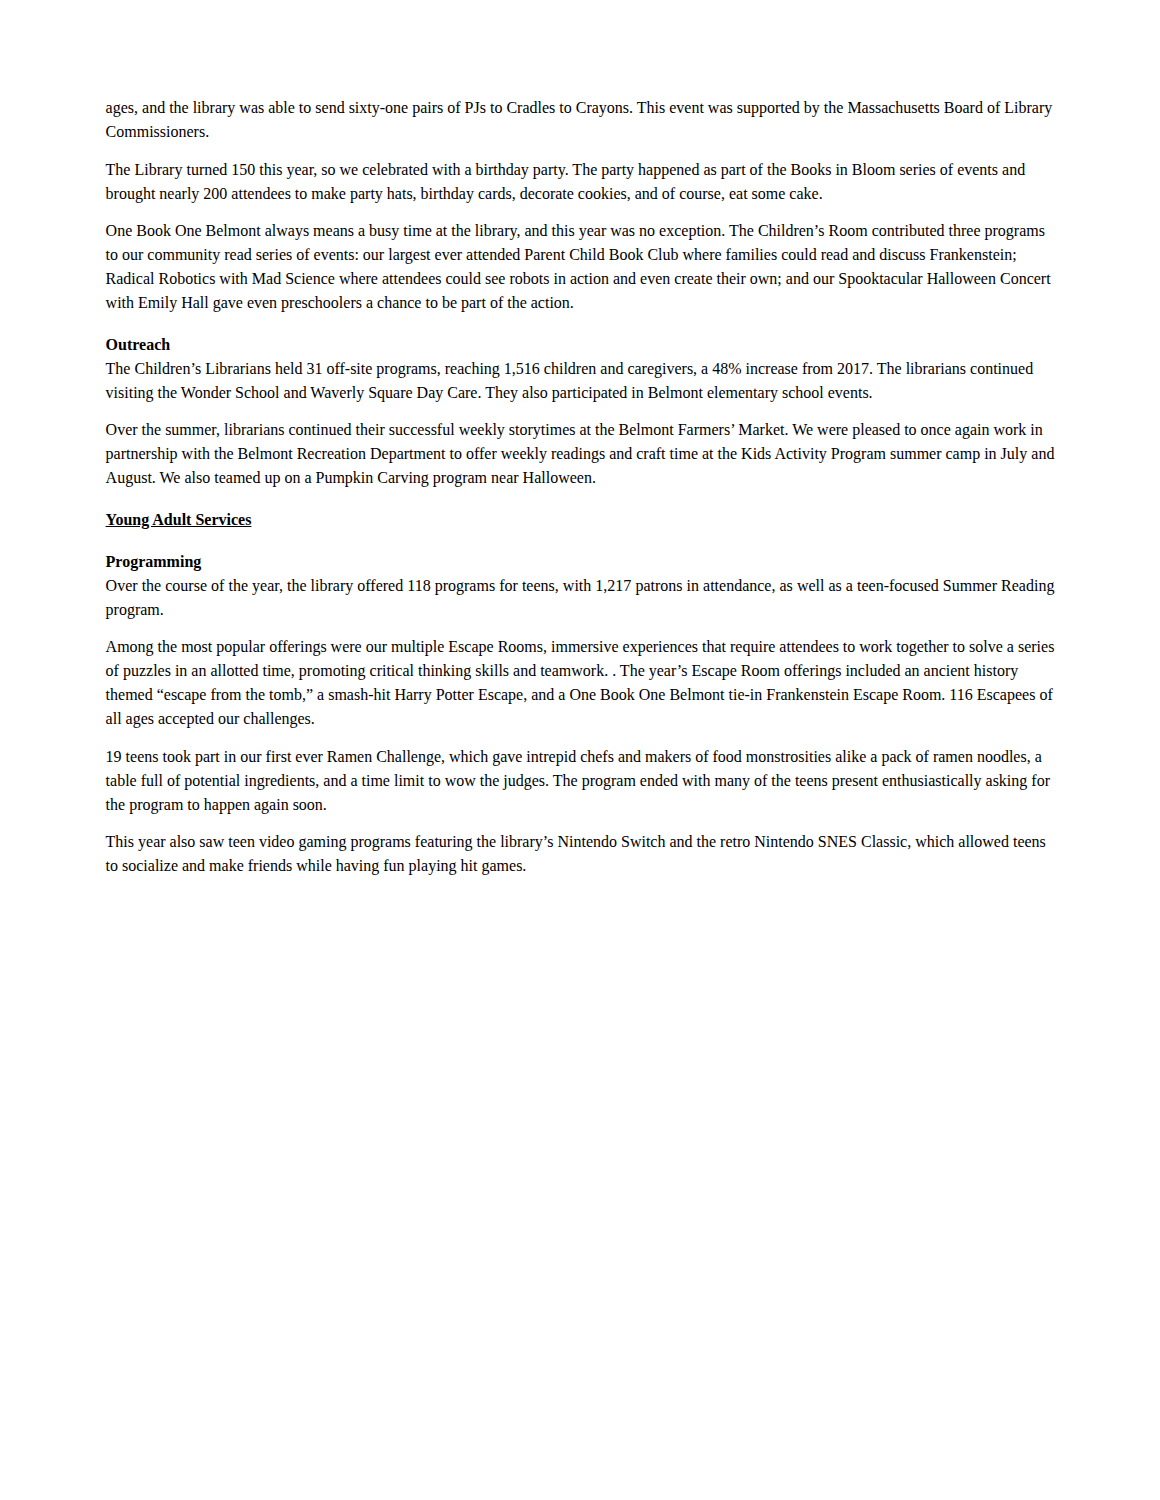ages, and the library was able to send sixty-one pairs of PJs to Cradles to Crayons. This event was supported by the Massachusetts Board of Library Commissioners.
The Library turned 150 this year, so we celebrated with a birthday party. The party happened as part of the Books in Bloom series of events and brought nearly 200 attendees to make party hats, birthday cards, decorate cookies, and of course, eat some cake.
One Book One Belmont always means a busy time at the library, and this year was no exception. The Children’s Room contributed three programs to our community read series of events: our largest ever attended Parent Child Book Club where families could read and discuss Frankenstein; Radical Robotics with Mad Science where attendees could see robots in action and even create their own; and our Spooktacular Halloween Concert with Emily Hall gave even preschoolers a chance to be part of the action.
Outreach
The Children’s Librarians held 31 off-site programs, reaching 1,516 children and caregivers, a 48% increase from 2017. The librarians continued visiting the Wonder School and Waverly Square Day Care. They also participated in Belmont elementary school events.
Over the summer, librarians continued their successful weekly storytimes at the Belmont Farmers’ Market. We were pleased to once again work in partnership with the Belmont Recreation Department to offer weekly readings and craft time at the Kids Activity Program summer camp in July and August. We also teamed up on a Pumpkin Carving program near Halloween.
Young Adult Services
Programming
Over the course of the year, the library offered 118 programs for teens, with 1,217 patrons in attendance, as well as a teen-focused Summer Reading program.
Among the most popular offerings were our multiple Escape Rooms, immersive experiences that require attendees to work together to solve a series of puzzles in an allotted time, promoting critical thinking skills and teamwork. . The year’s Escape Room offerings included an ancient history themed “escape from the tomb,” a smash-hit Harry Potter Escape, and a One Book One Belmont tie-in Frankenstein Escape Room. 116 Escapees of all ages accepted our challenges.
19 teens took part in our first ever Ramen Challenge, which gave intrepid chefs and makers of food monstrosities alike a pack of ramen noodles, a table full of potential ingredients, and a time limit to wow the judges. The program ended with many of the teens present enthusiastically asking for the program to happen again soon.
This year also saw teen video gaming programs featuring the library’s Nintendo Switch and the retro Nintendo SNES Classic, which allowed teens to socialize and make friends while having fun playing hit games.